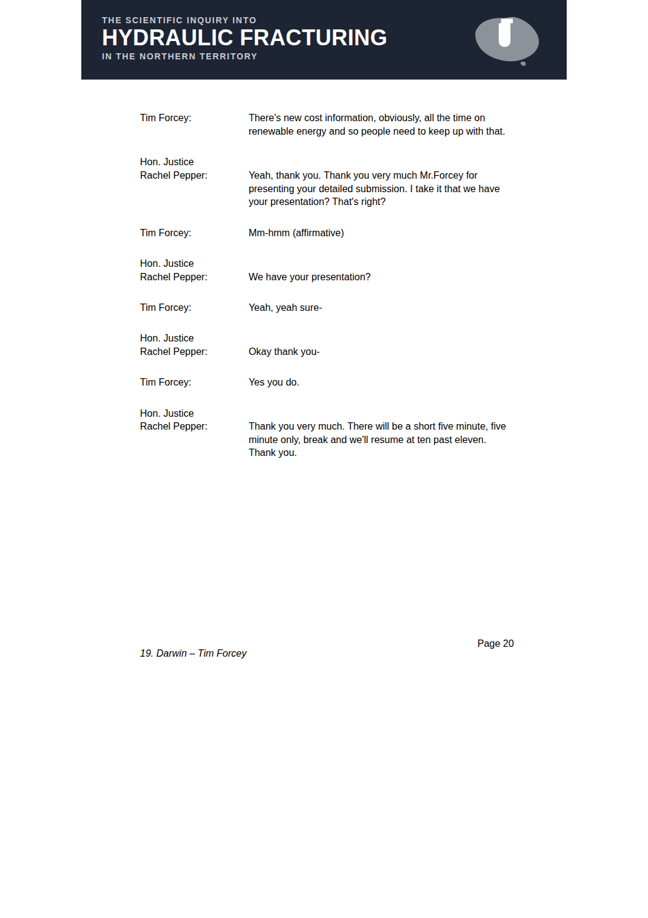The Scientific Inquiry into
Hydraulic Fracturing
in the Northern Territory
| Tim Forcey: | There's new cost information, obviously, all the time on renewable energy and so people need to keep up with that. |
| Hon. Justice Rachel Pepper: | Yeah, thank you. Thank you very much Mr.Forcey for presenting your detailed submission. I take it that we have your presentation? That's right? |
| Tim Forcey: | Mm-hmm (affirmative) |
| Hon. Justice Rachel Pepper: | We have your presentation? |
| Tim Forcey: | Yeah, yeah sure- |
| Hon. Justice Rachel Pepper: | Okay thank you- |
| Tim Forcey: | Yes you do. |
| Hon. Justice Rachel Pepper: | Thank you very much. There will be a short five minute, five minute only, break and we'll resume at ten past eleven. Thank you. |
19. Darwin – Tim Forcey
Page 20